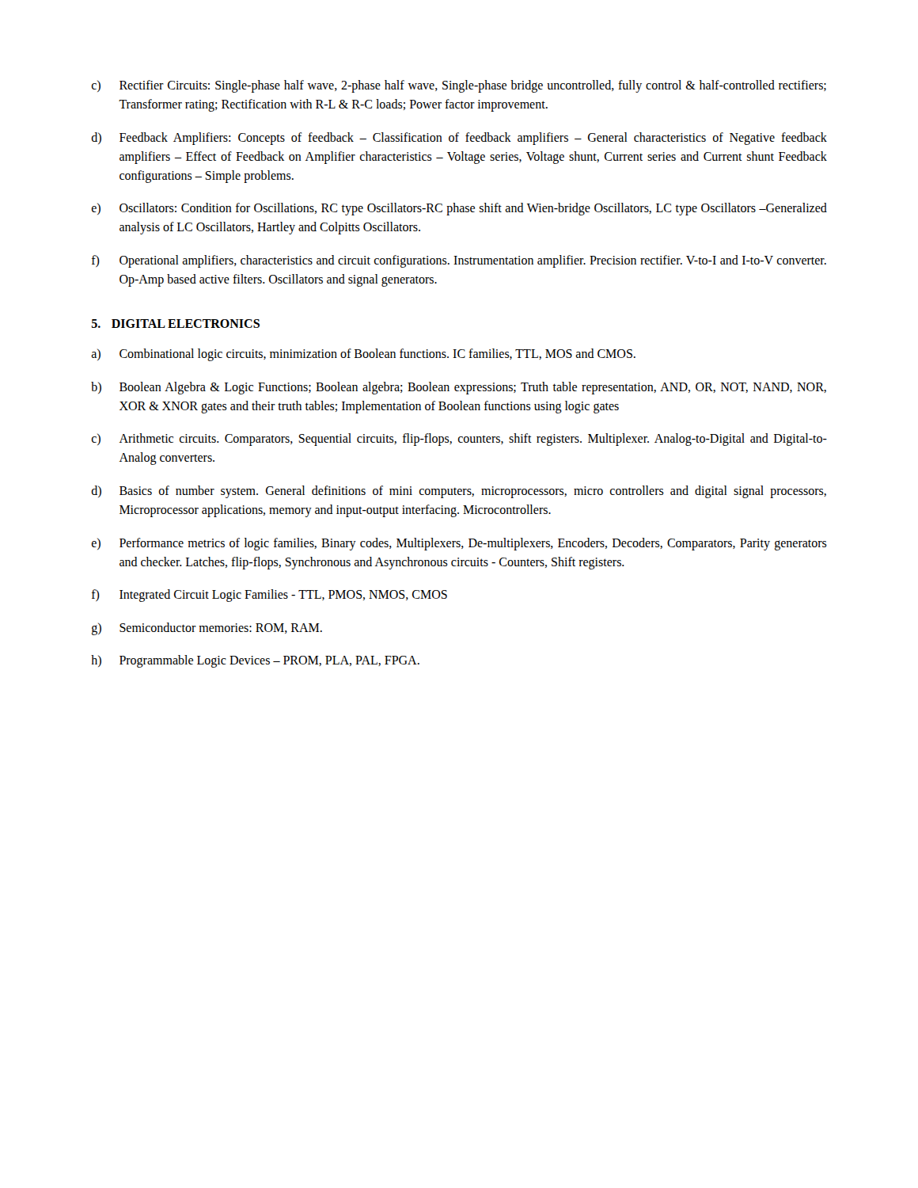c) Rectifier Circuits: Single-phase half wave, 2-phase half wave, Single-phase bridge uncontrolled, fully control & half-controlled rectifiers; Transformer rating; Rectification with R-L & R-C loads; Power factor improvement.
d) Feedback Amplifiers: Concepts of feedback – Classification of feedback amplifiers – General characteristics of Negative feedback amplifiers – Effect of Feedback on Amplifier characteristics – Voltage series, Voltage shunt, Current series and Current shunt Feedback configurations – Simple problems.
e) Oscillators: Condition for Oscillations, RC type Oscillators-RC phase shift and Wien-bridge Oscillators, LC type Oscillators –Generalized analysis of LC Oscillators, Hartley and Colpitts Oscillators.
f) Operational amplifiers, characteristics and circuit configurations. Instrumentation amplifier. Precision rectifier. V-to-I and I-to-V converter. Op-Amp based active filters. Oscillators and signal generators.
5. DIGITAL ELECTRONICS
a) Combinational logic circuits, minimization of Boolean functions. IC families, TTL, MOS and CMOS.
b) Boolean Algebra & Logic Functions; Boolean algebra; Boolean expressions; Truth table representation, AND, OR, NOT, NAND, NOR, XOR & XNOR gates and their truth tables; Implementation of Boolean functions using logic gates
c) Arithmetic circuits. Comparators, Sequential circuits, flip-flops, counters, shift registers. Multiplexer. Analog-to-Digital and Digital-to-Analog converters.
d) Basics of number system. General definitions of mini computers, microprocessors, micro controllers and digital signal processors, Microprocessor applications, memory and input-output interfacing. Microcontrollers.
e) Performance metrics of logic families, Binary codes, Multiplexers, De-multiplexers, Encoders, Decoders, Comparators, Parity generators and checker. Latches, flip-flops, Synchronous and Asynchronous circuits - Counters, Shift registers.
f) Integrated Circuit Logic Families - TTL, PMOS, NMOS, CMOS
g) Semiconductor memories: ROM, RAM.
h) Programmable Logic Devices – PROM, PLA, PAL, FPGA.